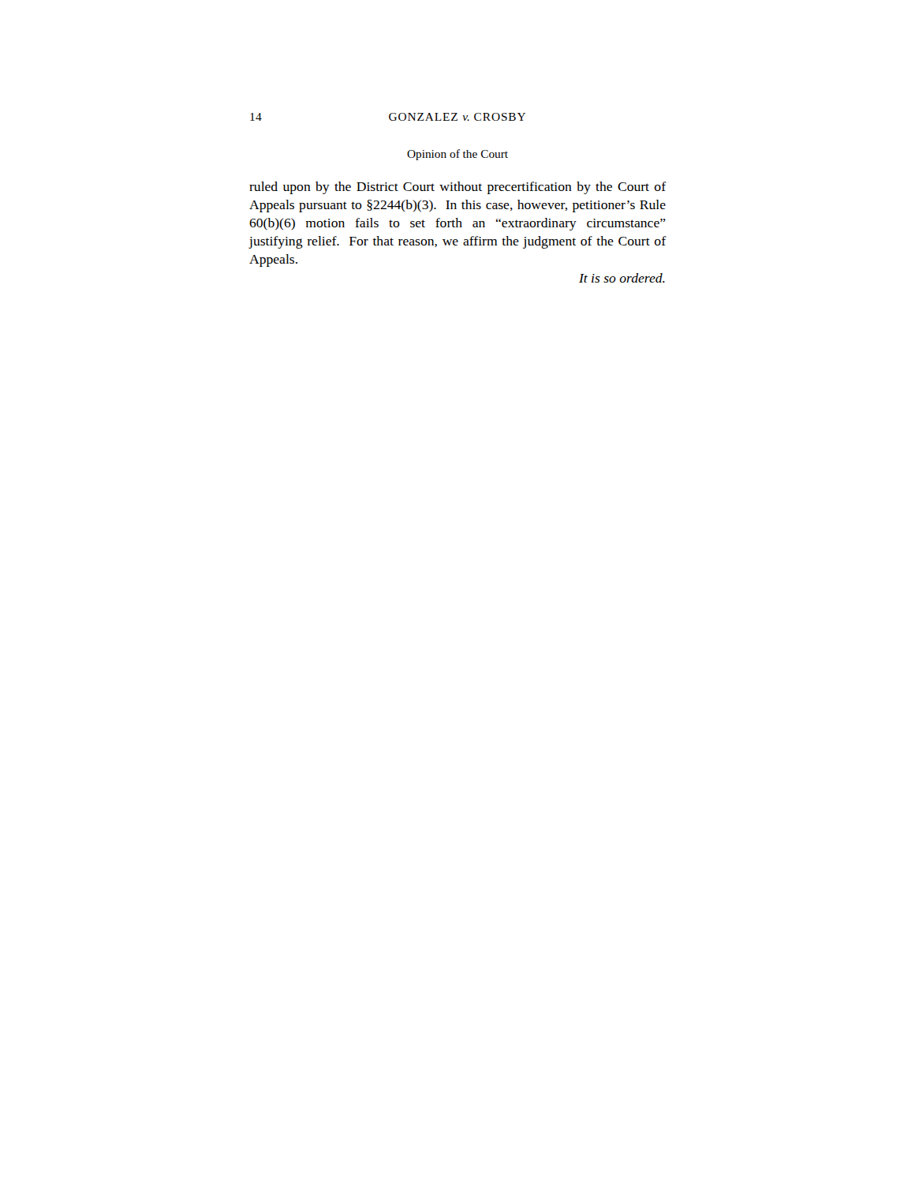14 GONZALEZ v. CROSBY
Opinion of the Court
ruled upon by the District Court without precertification by the Court of Appeals pursuant to §2244(b)(3). In this case, however, petitioner’s Rule 60(b)(6) motion fails to set forth an “extraordinary circumstance” justifying relief. For that reason, we affirm the judgment of the Court of Appeals.
It is so ordered.